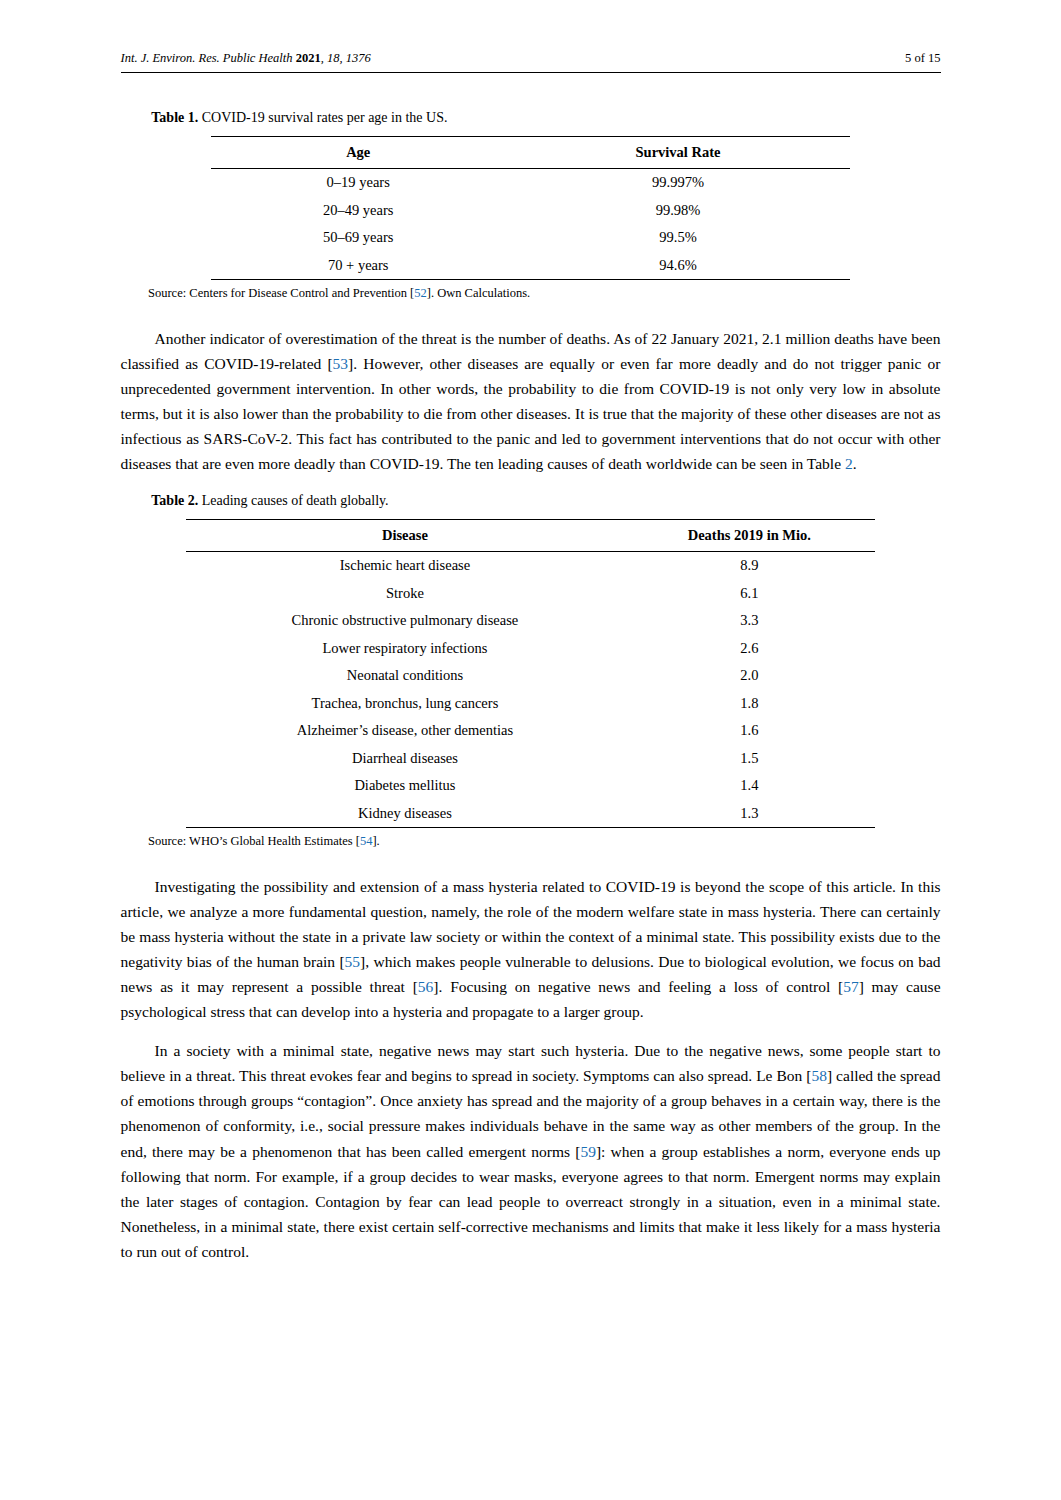Int. J. Environ. Res. Public Health 2021, 18, 1376 5 of 15
Table 1. COVID-19 survival rates per age in the US.
| Age | Survival Rate |
| --- | --- |
| 0–19 years | 99.997% |
| 20–49 years | 99.98% |
| 50–69 years | 99.5% |
| 70 + years | 94.6% |
Source: Centers for Disease Control and Prevention [52]. Own Calculations.
Another indicator of overestimation of the threat is the number of deaths. As of 22 January 2021, 2.1 million deaths have been classified as COVID-19-related [53]. However, other diseases are equally or even far more deadly and do not trigger panic or unprecedented government intervention. In other words, the probability to die from COVID-19 is not only very low in absolute terms, but it is also lower than the probability to die from other diseases. It is true that the majority of these other diseases are not as infectious as SARS-CoV-2. This fact has contributed to the panic and led to government interventions that do not occur with other diseases that are even more deadly than COVID-19. The ten leading causes of death worldwide can be seen in Table 2.
Table 2. Leading causes of death globally.
| Disease | Deaths 2019 in Mio. |
| --- | --- |
| Ischemic heart disease | 8.9 |
| Stroke | 6.1 |
| Chronic obstructive pulmonary disease | 3.3 |
| Lower respiratory infections | 2.6 |
| Neonatal conditions | 2.0 |
| Trachea, bronchus, lung cancers | 1.8 |
| Alzheimer’s disease, other dementias | 1.6 |
| Diarrheal diseases | 1.5 |
| Diabetes mellitus | 1.4 |
| Kidney diseases | 1.3 |
Source: WHO’s Global Health Estimates [54].
Investigating the possibility and extension of a mass hysteria related to COVID-19 is beyond the scope of this article. In this article, we analyze a more fundamental question, namely, the role of the modern welfare state in mass hysteria. There can certainly be mass hysteria without the state in a private law society or within the context of a minimal state. This possibility exists due to the negativity bias of the human brain [55], which makes people vulnerable to delusions. Due to biological evolution, we focus on bad news as it may represent a possible threat [56]. Focusing on negative news and feeling a loss of control [57] may cause psychological stress that can develop into a hysteria and propagate to a larger group.
In a society with a minimal state, negative news may start such hysteria. Due to the negative news, some people start to believe in a threat. This threat evokes fear and begins to spread in society. Symptoms can also spread. Le Bon [58] called the spread of emotions through groups “contagion”. Once anxiety has spread and the majority of a group behaves in a certain way, there is the phenomenon of conformity, i.e., social pressure makes individuals behave in the same way as other members of the group. In the end, there may be a phenomenon that has been called emergent norms [59]: when a group establishes a norm, everyone ends up following that norm. For example, if a group decides to wear masks, everyone agrees to that norm. Emergent norms may explain the later stages of contagion. Contagion by fear can lead people to overreact strongly in a situation, even in a minimal state. Nonetheless, in a minimal state, there exist certain self-corrective mechanisms and limits that make it less likely for a mass hysteria to run out of control.